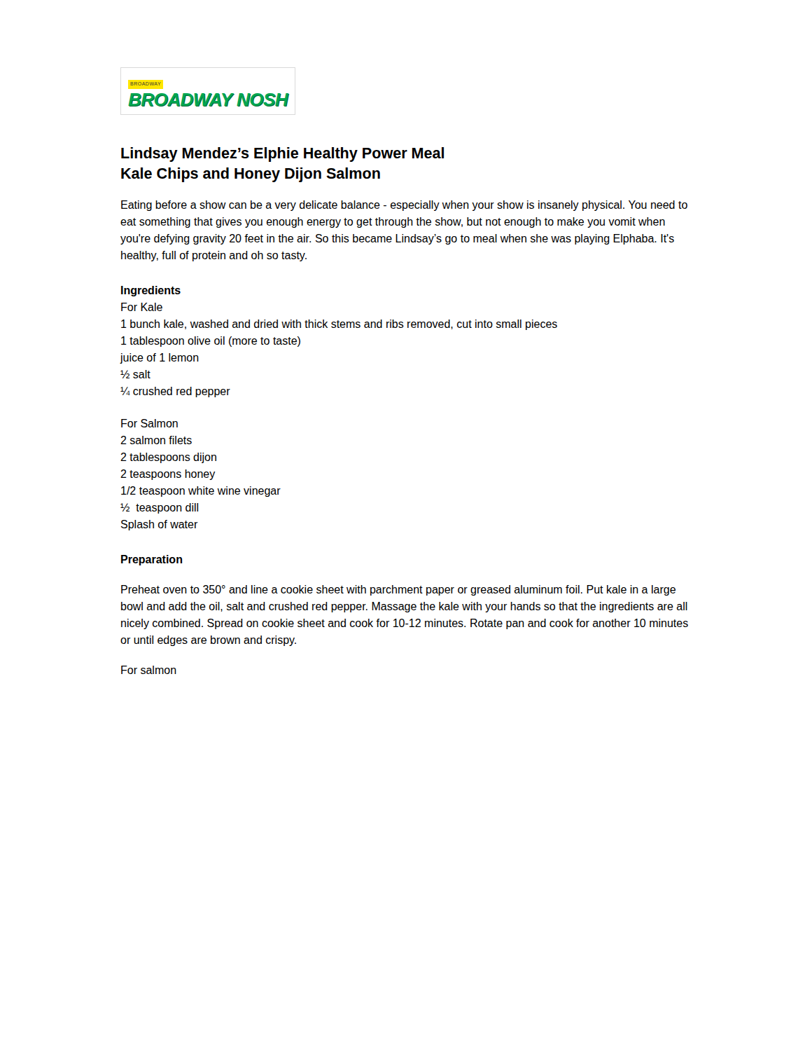BROADWAY
BROADWAY NOSH
Lindsay Mendez’s Elphie Healthy Power Meal Kale Chips and Honey Dijon Salmon
Eating before a show can be a very delicate balance - especially when your show is insanely physical. You need to eat something that gives you enough energy to get through the show, but not enough to make you vomit when you're defying gravity 20 feet in the air. So this became Lindsay’s go to meal when she was playing Elphaba. It's healthy, full of protein and oh so tasty.
Ingredients
For Kale
1 bunch kale, washed and dried with thick stems and ribs removed, cut into small pieces
1 tablespoon olive oil (more to taste)
juice of 1 lemon
½ salt
¼ crushed red pepper
For Salmon
2 salmon filets
2 tablespoons dijon
2 teaspoons honey
1/2 teaspoon white wine vinegar
½ teaspoon dill
Splash of water
Preparation
Preheat oven to 350° and line a cookie sheet with parchment paper or greased aluminum foil. Put kale in a large bowl and add the oil, salt and crushed red pepper. Massage the kale with your hands so that the ingredients are all nicely combined. Spread on cookie sheet and cook for 10-12 minutes. Rotate pan and cook for another 10 minutes or until edges are brown and crispy.
For salmon